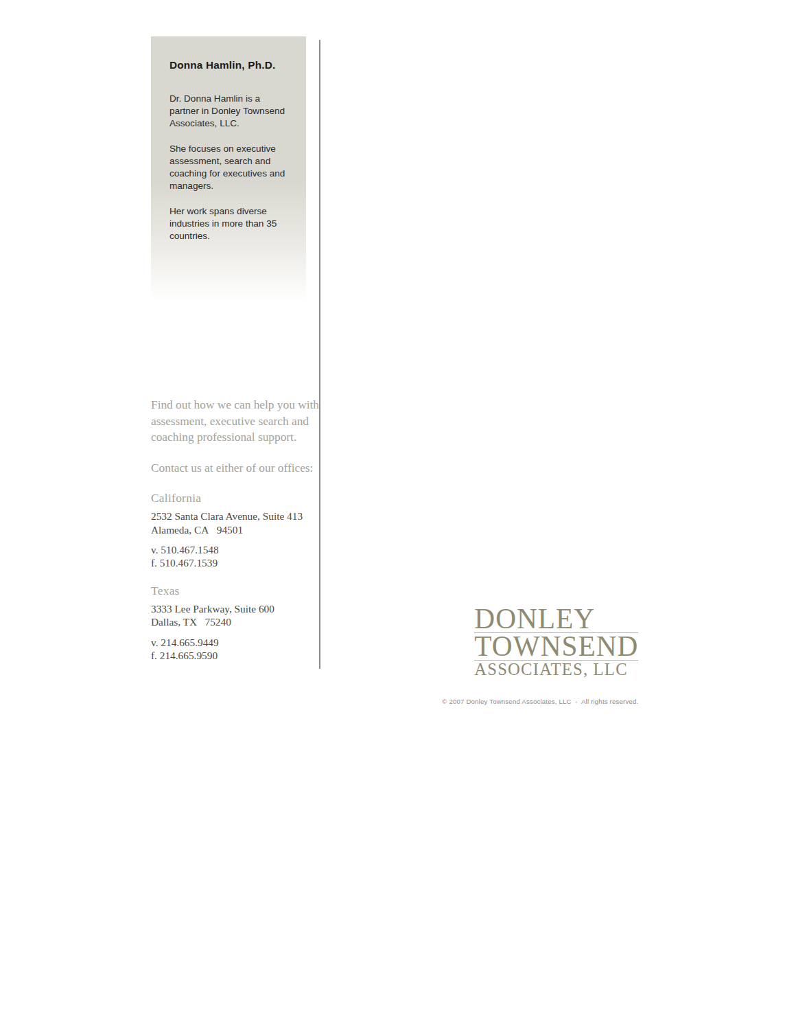Donna Hamlin, Ph.D.
Dr. Donna Hamlin is a partner in Donley Townsend Associates, LLC.
She focuses on executive assessment, search and coaching for executives and managers.
Her work spans diverse industries in more than 35 countries.
Find out how we can help you with assessment, executive search and coaching professional support.
Contact us at either of our offices:
California
2532 Santa Clara Avenue, Suite 413
Alameda, CA 94501
v. 510.467.1548
f. 510.467.1539
Texas
3333 Lee Parkway, Suite 600
Dallas, TX 75240
v. 214.665.9449
f. 214.665.9590
DONLEY TOWNSEND ASSOCIATES, LLC
© 2007 Donley Townsend Associates, LLC - All rights reserved.